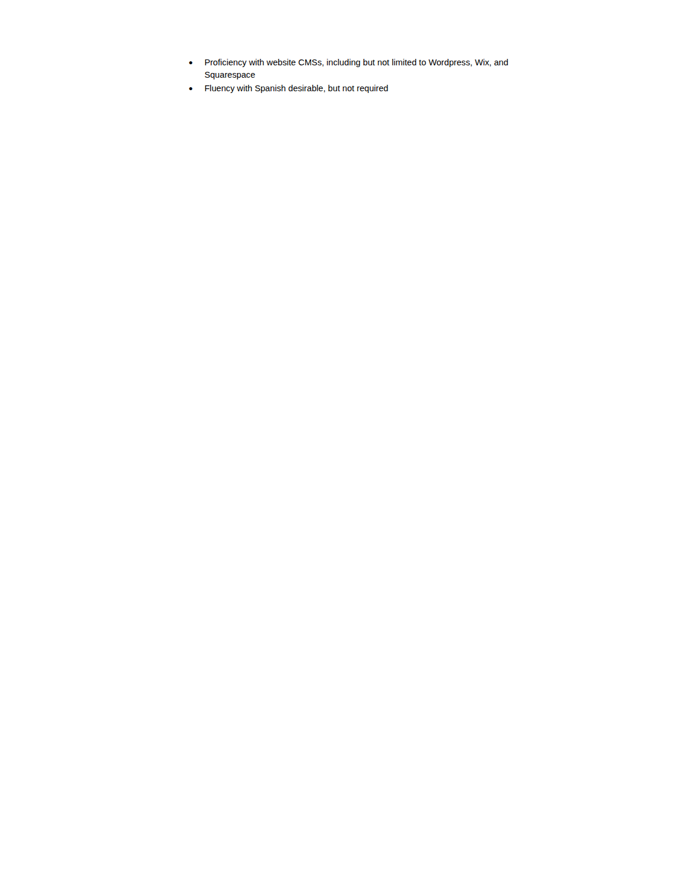Proficiency with website CMSs, including but not limited to Wordpress, Wix, and Squarespace
Fluency with Spanish desirable, but not required